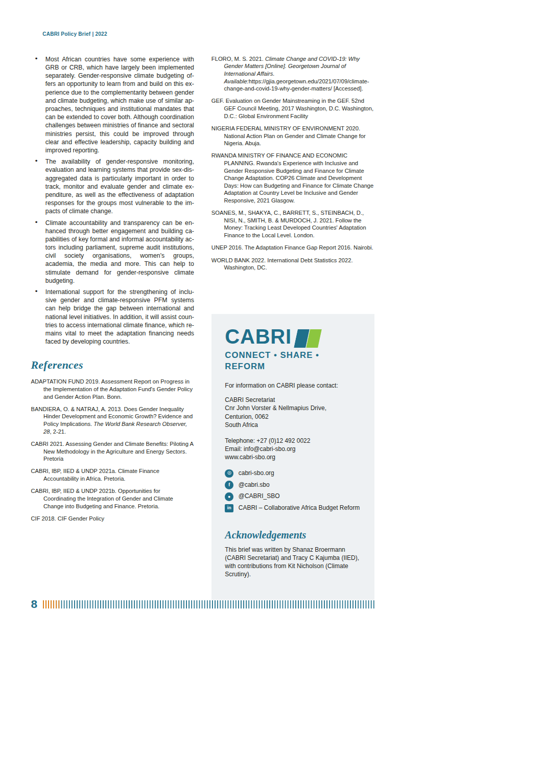CABRI Policy Brief | 2022
Most African countries have some experience with GRB or CRB, which have largely been implemented separately. Gender-responsive climate budgeting offers an opportunity to learn from and build on this experience due to the complementarity between gender and climate budgeting, which make use of similar approaches, techniques and institutional mandates that can be extended to cover both. Although coordination challenges between ministries of finance and sectoral ministries persist, this could be improved through clear and effective leadership, capacity building and improved reporting.
The availability of gender-responsive monitoring, evaluation and learning systems that provide sex-disaggregated data is particularly important in order to track, monitor and evaluate gender and climate expenditure, as well as the effectiveness of adaptation responses for the groups most vulnerable to the impacts of climate change.
Climate accountability and transparency can be enhanced through better engagement and building capabilities of key formal and informal accountability actors including parliament, supreme audit institutions, civil society organisations, women's groups, academia, the media and more. This can help to stimulate demand for gender-responsive climate budgeting.
International support for the strengthening of inclusive gender and climate-responsive PFM systems can help bridge the gap between international and national level initiatives. In addition, it will assist countries to access international climate finance, which remains vital to meet the adaptation financing needs faced by developing countries.
References
ADAPTATION FUND 2019. Assessment Report on Progress in the Implementation of the Adaptation Fund's Gender Policy and Gender Action Plan. Bonn.
BANDIERA, O. & NATRAJ, A. 2013. Does Gender Inequality Hinder Development and Economic Growth? Evidence and Policy Implications. The World Bank Research Observer, 28, 2-21.
CABRI 2021. Assessing Gender and Climate Benefits: Piloting A New Methodology in the Agriculture and Energy Sectors. Pretoria
CABRI, IBP, IIED & UNDP 2021a. Climate Finance Accountability in Africa. Pretoria.
CABRI, IBP, IIED & UNDP 2021b. Opportunities for Coordinating the Integration of Gender and Climate Change into Budgeting and Finance. Pretoria.
CIF 2018. CIF Gender Policy
FLORO, M. S. 2021. Climate Change and COVID-19: Why Gender Matters [Online]. Georgetown Journal of International Affairs. Available: https://gjia.georgetown.edu/2021/07/09/climate-change-and-covid-19-why-gender-matters/ [Accessed].
GEF. Evaluation on Gender Mainstreaming in the GEF. 52nd GEF Council Meeting, 2017 Washington, D.C. Washington, D.C.: Global Environment Facility
NIGERIA FEDERAL MINISTRY OF ENVIRONMENT 2020. National Action Plan on Gender and Climate Change for Nigeria. Abuja.
RWANDA MINISTRY OF FINANCE AND ECONOMIC PLANNING. Rwanda's Experience with Inclusive and Gender Responsive Budgeting and Finance for Climate Change Adaptation. COP26 Climate and Development Days: How can Budgeting and Finance for Climate Change Adaptation at Country Level be Inclusive and Gender Responsive, 2021 Glasgow.
SOANES, M., SHAKYA, C., BARRETT, S., STEINBACH, D., NISI, N., SMITH, B. & MURDOCH, J. 2021. Follow the Money: Tracking Least Developed Countries' Adaptation Finance to the Local Level. London.
UNEP 2016. The Adaptation Finance Gap Report 2016. Nairobi.
WORLD BANK 2022. International Debt Statistics 2022. Washington, DC.
CABRI
CONNECT • SHARE • REFORM
For information on CABRI please contact:
CABRI Secretariat
Cnr John Vorster & Nellmapius Drive,
Centurion, 0062
South Africa
Telephone: +27 (0)12 492 0022
Email: info@cabri-sbo.org
www.cabri-sbo.org
☉cabri-sbo.org
f@cabri.sbo
●@CABRI_SBO
in CABRI – Collaborative Africa Budget Reform
Acknowledgements
This brief was written by Shanaz Broermann (CABRI Secretariat) and Tracy C Kajumba (IIED), with contributions from Kit Nicholson (Climate Scrutiny).
8